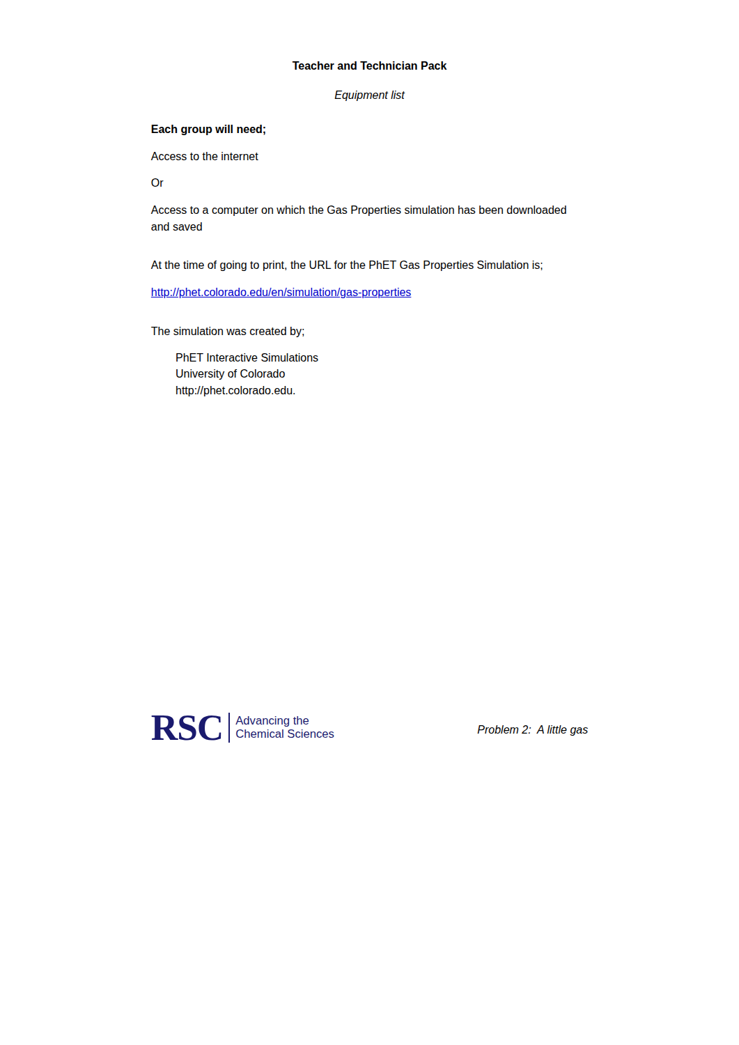Teacher and Technician Pack
Equipment list
Each group will need;
Access to the internet
Or
Access to a computer on which the Gas Properties simulation has been downloaded and saved
At the time of going to print, the URL for the PhET Gas Properties Simulation is;
http://phet.colorado.edu/en/simulation/gas-properties
The simulation was created by;
PhET Interactive Simulations
University of Colorado
http://phet.colorado.edu.
RSC Advancing the
Chemical Sciences
Problem 2: A little gas